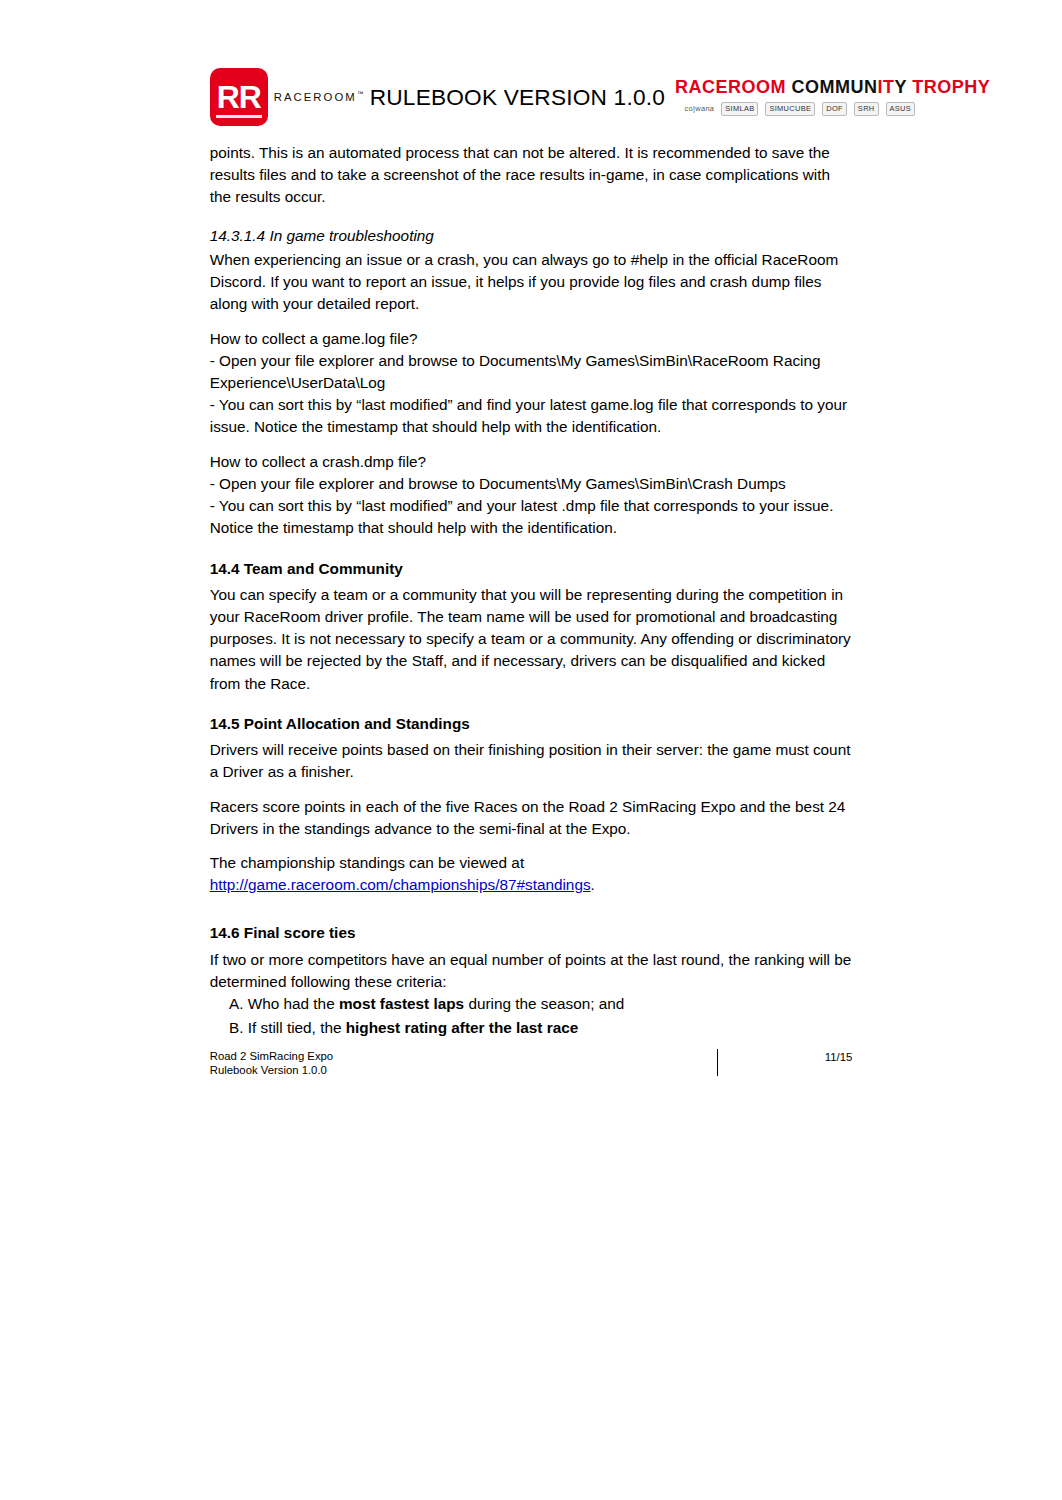RACEROOM™
RULEBOOK VERSION 1.0.0
RACEROOM COMMUNITY TROPHY
co|wana SIMLAB SIMUCUBE DOF SRH ASUS
points. This is an automated process that can not be altered. It is recommended to save the results files and to take a screenshot of the race results in-game, in case complications with the results occur.
14.3.1.4 In game troubleshooting
When experiencing an issue or a crash, you can always go to #help in the official RaceRoom Discord. If you want to report an issue, it helps if you provide log files and crash dump files along with your detailed report.
How to collect a game.log file?
- Open your file explorer and browse to Documents\My Games\SimBin\RaceRoom Racing Experience\UserData\Log
- You can sort this by “last modified” and find your latest game.log file that corresponds to your issue. Notice the timestamp that should help with the identification.
How to collect a crash.dmp file?
- Open your file explorer and browse to Documents\My Games\SimBin\Crash Dumps
- You can sort this by “last modified” and your latest .dmp file that corresponds to your issue. Notice the timestamp that should help with the identification.
14.4 Team and Community
You can specify a team or a community that you will be representing during the competition in your RaceRoom driver profile. The team name will be used for promotional and broadcasting purposes. It is not necessary to specify a team or a community. Any offending or discriminatory names will be rejected by the Staff, and if necessary, drivers can be disqualified and kicked from the Race.
14.5 Point Allocation and Standings
Drivers will receive points based on their finishing position in their server: the game must count a Driver as a finisher.
Racers score points in each of the five Races on the Road 2 SimRacing Expo and the best 24 Drivers in the standings advance to the semi-final at the Expo.
The championship standings can be viewed at
http://game.raceroom.com/championships/87#standings.
14.6 Final score ties
If two or more competitors have an equal number of points at the last round, the ranking will be determined following these criteria:
Who had the most fastest laps during the season; and
If still tied, the highest rating after the last race
Road 2 SimRacing Expo
Rulebook Version 1.0.0
11/15